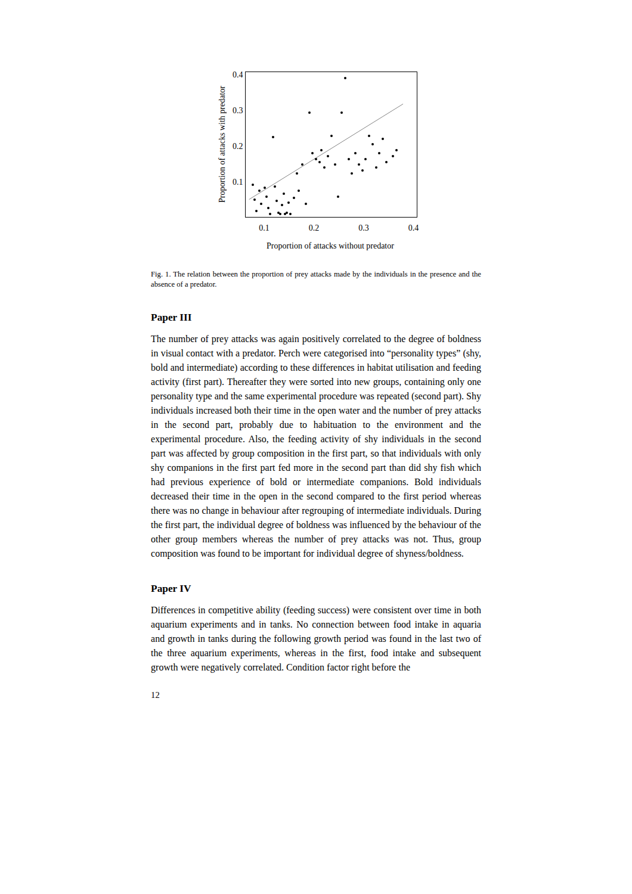Proportion of attacks with predator
0.4 0.3 0.2 0.1
0.1 0.2 0.3 0.4
Proportion of attacks without predator
Fig. 1. The relation between the proportion of prey attacks made by the individuals in the presence and the absence of a predator.
Paper III
The number of prey attacks was again positively correlated to the degree of boldness in visual contact with a predator. Perch were categorised into “personality types” (shy, bold and intermediate) according to these differences in habitat utilisation and feeding activity (first part). Thereafter they were sorted into new groups, containing only one personality type and the same experimental procedure was repeated (second part). Shy individuals increased both their time in the open water and the number of prey attacks in the second part, probably due to habituation to the environment and the experimental procedure. Also, the feeding activity of shy individuals in the second part was affected by group composition in the first part, so that individuals with only shy companions in the first part fed more in the second part than did shy fish which had previous experience of bold or intermediate companions. Bold individuals decreased their time in the open in the second compared to the first period whereas there was no change in behaviour after regrouping of intermediate individuals. During the first part, the individual degree of boldness was influenced by the behaviour of the other group members whereas the number of prey attacks was not. Thus, group composition was found to be important for individual degree of shyness/boldness.
Paper IV
Differences in competitive ability (feeding success) were consistent over time in both aquarium experiments and in tanks. No connection between food intake in aquaria and growth in tanks during the following growth period was found in the last two of the three aquarium experiments, whereas in the first, food intake and subsequent growth were negatively correlated. Condition factor right before the
12